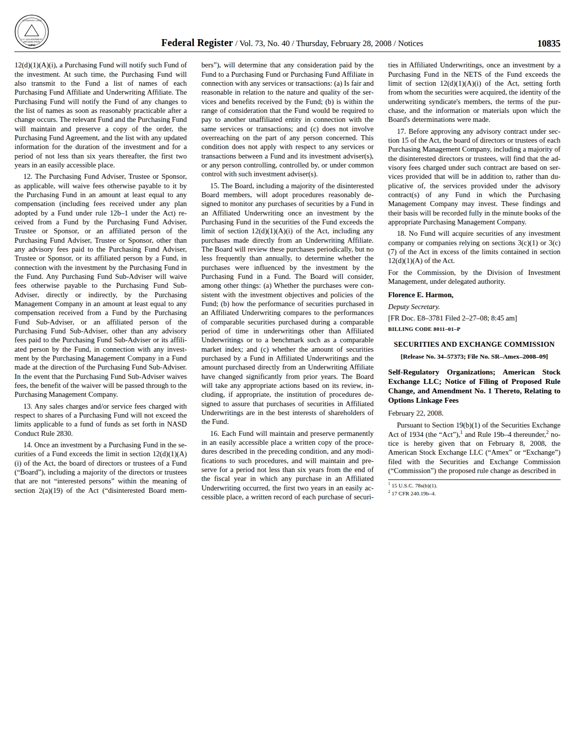AUTHENTICATED U.S. GOVERNMENT INFORMATION GPO
Federal Register / Vol. 73, No. 40 / Thursday, February 28, 2008 / Notices
10835
12(d)(1)(A)(i), a Purchasing Fund will notify such Fund of the investment. At such time, the Purchasing Fund will also transmit to the Fund a list of names of each Purchasing Fund Affiliate and Underwriting Affiliate. The Purchasing Fund will notify the Fund of any changes to the list of names as soon as reasonably practicable after a change occurs. The relevant Fund and the Purchasing Fund will maintain and preserve a copy of the order, the Purchasing Fund Agreement, and the list with any updated information for the duration of the investment and for a period of not less than six years thereafter, the first two years in an easily accessible place.
12. The Purchasing Fund Adviser, Trustee or Sponsor, as applicable, will waive fees otherwise payable to it by the Purchasing Fund in an amount at least equal to any compensation (including fees received under any plan adopted by a Fund under rule 12b–1 under the Act) received from a Fund by the Purchasing Fund Adviser, Trustee or Sponsor, or an affiliated person of the Purchasing Fund Adviser, Trustee or Sponsor, other than any advisory fees paid to the Purchasing Fund Adviser, Trustee or Sponsor, or its affiliated person by a Fund, in connection with the investment by the Purchasing Fund in the Fund. Any Purchasing Fund Sub-Adviser will waive fees otherwise payable to the Purchasing Fund Sub-Adviser, directly or indirectly, by the Purchasing Management Company in an amount at least equal to any compensation received from a Fund by the Purchasing Fund Sub-Adviser, or an affiliated person of the Purchasing Fund Sub-Adviser, other than any advisory fees paid to the Purchasing Fund Sub-Adviser or its affiliated person by the Fund, in connection with any investment by the Purchasing Management Company in a Fund made at the direction of the Purchasing Fund Sub-Adviser. In the event that the Purchasing Fund Sub-Adviser waives fees, the benefit of the waiver will be passed through to the Purchasing Management Company.
13. Any sales charges and/or service fees charged with respect to shares of a Purchasing Fund will not exceed the limits applicable to a fund of funds as set forth in NASD Conduct Rule 2830.
14. Once an investment by a Purchasing Fund in the securities of a Fund exceeds the limit in section 12(d)(1)(A)(i) of the Act, the board of directors or trustees of a Fund (“Board”), including a majority of the directors or trustees that are not “interested persons” within the meaning of section 2(a)(19) of the Act (“disinterested Board members”), will determine that any consideration paid by the Fund to a Purchasing Fund or Purchasing Fund Affiliate in connection with any services or transactions: (a) Is fair and reasonable in relation to the nature and quality of the services and benefits received by the Fund; (b) is within the range of consideration that the Fund would be required to pay to another unaffiliated entity in connection with the same services or transactions; and (c) does not involve overreaching on the part of any person concerned. This condition does not apply with respect to any services or transactions between a Fund and its investment adviser(s), or any person controlling, controlled by, or under common control with such investment adviser(s).
15. The Board, including a majority of the disinterested Board members, will adopt procedures reasonably designed to monitor any purchases of securities by a Fund in an Affiliated Underwriting once an investment by the Purchasing Fund in the securities of the Fund exceeds the limit of section 12(d)(1)(A)(i) of the Act, including any purchases made directly from an Underwriting Affiliate. The Board will review these purchases periodically, but no less frequently than annually, to determine whether the purchases were influenced by the investment by the Purchasing Fund in a Fund. The Board will consider, among other things: (a) Whether the purchases were consistent with the investment objectives and policies of the Fund; (b) how the performance of securities purchased in an Affiliated Underwriting compares to the performances of comparable securities purchased during a comparable period of time in underwritings other than Affiliated Underwritings or to a benchmark such as a comparable market index; and (c) whether the amount of securities purchased by a Fund in Affiliated Underwritings and the amount purchased directly from an Underwriting Affiliate have changed significantly from prior years. The Board will take any appropriate actions based on its review, including, if appropriate, the institution of procedures designed to assure that purchases of securities in Affiliated Underwritings are in the best interests of shareholders of the Fund.
16. Each Fund will maintain and preserve permanently in an easily accessible place a written copy of the procedures described in the preceding condition, and any modifications to such procedures, and will maintain and preserve for a period not less than six years from the end of the fiscal year in which any purchase in an Affiliated Underwriting occurred, the first two years in an easily accessible place, a written record of each purchase of securities in Affiliated Underwritings, once an investment by a Purchasing Fund in the NETS of the Fund exceeds the limit of section 12(d)(1)(A)(i) of the Act, setting forth from whom the securities were acquired, the identity of the underwriting syndicate's members, the terms of the purchase, and the information or materials upon which the Board's determinations were made.
17. Before approving any advisory contract under section 15 of the Act, the board of directors or trustees of each Purchasing Management Company, including a majority of the disinterested directors or trustees, will find that the advisory fees charged under such contract are based on services provided that will be in addition to, rather than duplicative of, the services provided under the advisory contract(s) of any Fund in which the Purchasing Management Company may invest. These findings and their basis will be recorded fully in the minute books of the appropriate Purchasing Management Company.
18. No Fund will acquire securities of any investment company or companies relying on sections 3(c)(1) or 3(c)(7) of the Act in excess of the limits contained in section 12(d)(1)(A) of the Act.
For the Commission, by the Division of Investment Management, under delegated authority.
Florence E. Harmon,
Deputy Secretary.
[FR Doc. E8–3781 Filed 2–27–08; 8:45 am]
BILLING CODE 8011–01–P
SECURITIES AND EXCHANGE COMMISSION
[Release No. 34–57373; File No. SR–Amex–2008–09]
Self-Regulatory Organizations; American Stock Exchange LLC; Notice of Filing of Proposed Rule Change, and Amendment No. 1 Thereto, Relating to Options Linkage Fees
February 22, 2008.
Pursuant to Section 19(b)(1) of the Securities Exchange Act of 1934 (the “Act”),1 and Rule 19b–4 thereunder,2 notice is hereby given that on February 8, 2008, the American Stock Exchange LLC (“Amex” or “Exchange”) filed with the Securities and Exchange Commission (“Commission”) the proposed rule change as described in
1 15 U.S.C. 78s(b)(1).
2 17 CFR 240.19b–4.